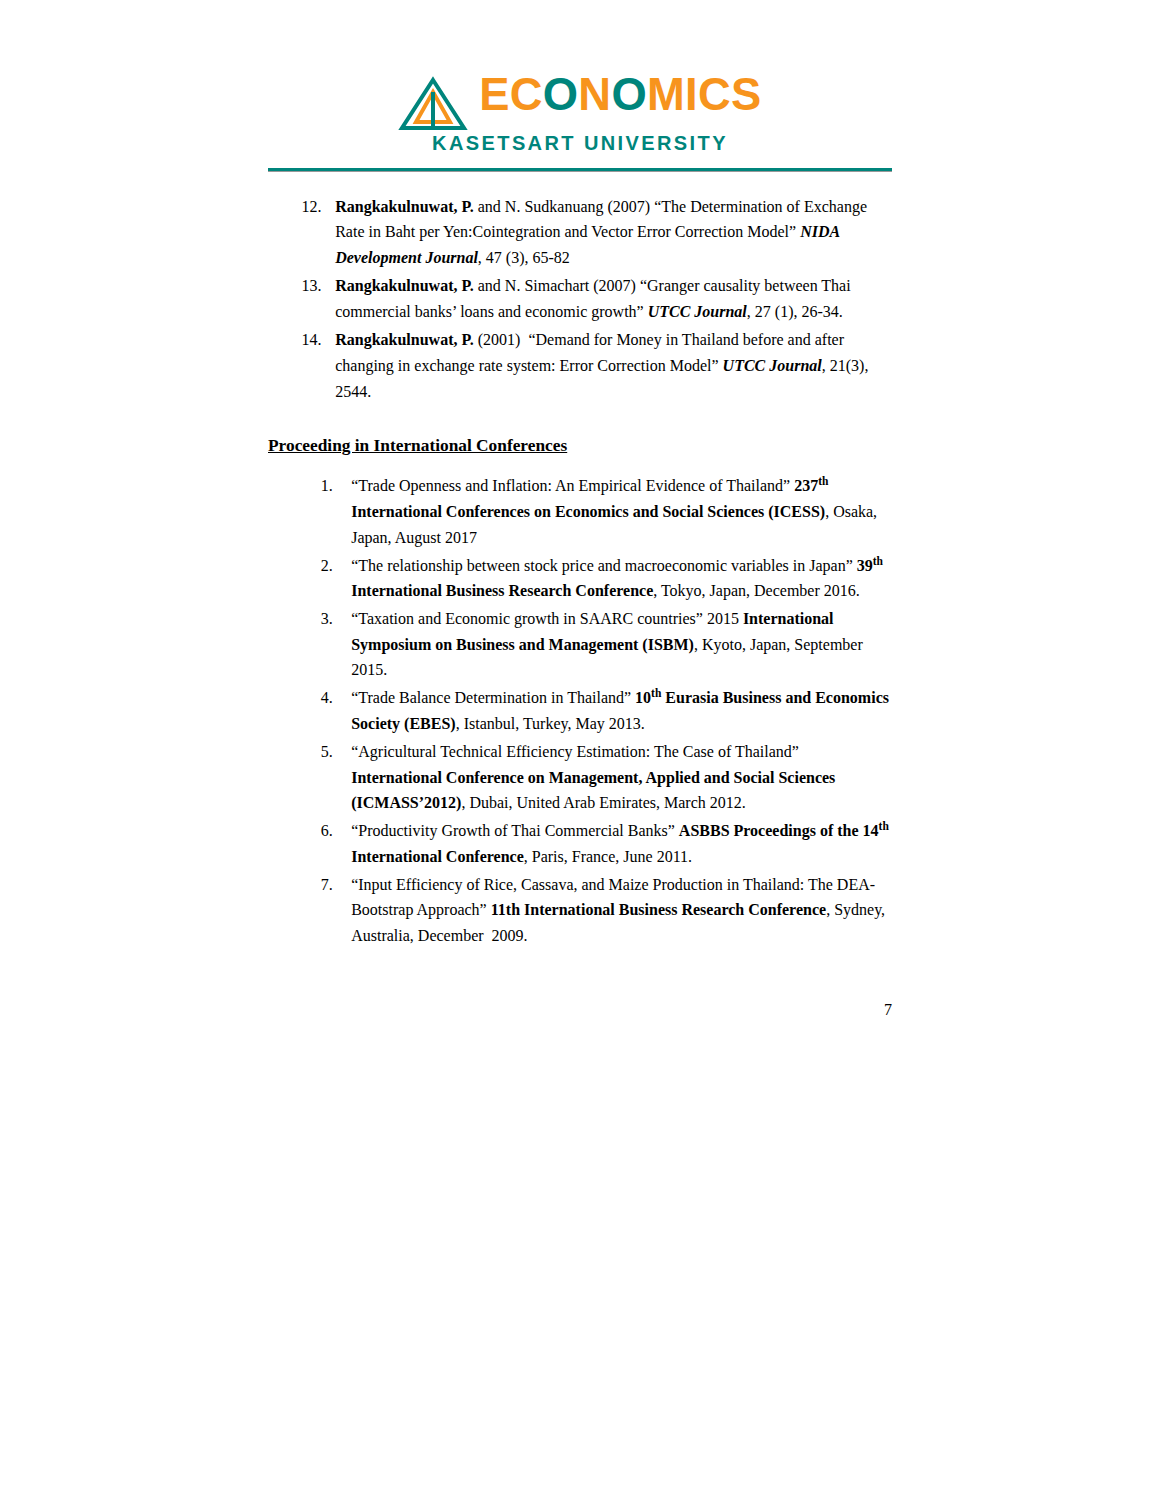ECONOMICS
KASETSART UNIVERSITY
Rangkakulnuwat, P. and N. Sudkanuang (2007) “The Determination of Exchange Rate in Baht per Yen:Cointegration and Vector Error Correction Model” NIDA Development Journal, 47 (3), 65-82
Rangkakulnuwat, P. and N. Simachart (2007) “Granger causality between Thai commercial banks’ loans and economic growth” UTCC Journal, 27 (1), 26-34.
Rangkakulnuwat, P. (2001) “Demand for Money in Thailand before and after changing in exchange rate system: Error Correction Model” UTCC Journal, 21(3), 2544.
Proceeding in International Conferences
“Trade Openness and Inflation: An Empirical Evidence of Thailand” 237th International Conferences on Economics and Social Sciences (ICESS), Osaka, Japan, August 2017
“The relationship between stock price and macroeconomic variables in Japan” 39th International Business Research Conference, Tokyo, Japan, December 2016.
“Taxation and Economic growth in SAARC countries” 2015 International Symposium on Business and Management (ISBM), Kyoto, Japan, September 2015.
“Trade Balance Determination in Thailand” 10th Eurasia Business and Economics Society (EBES), Istanbul, Turkey, May 2013.
“Agricultural Technical Efficiency Estimation: The Case of Thailand” International Conference on Management, Applied and Social Sciences (ICMASS’2012), Dubai, United Arab Emirates, March 2012.
“Productivity Growth of Thai Commercial Banks” ASBBS Proceedings of the 14th International Conference, Paris, France, June 2011.
“Input Efficiency of Rice, Cassava, and Maize Production in Thailand: The DEA-Bootstrap Approach” 11th International Business Research Conference, Sydney, Australia, December 2009.
7